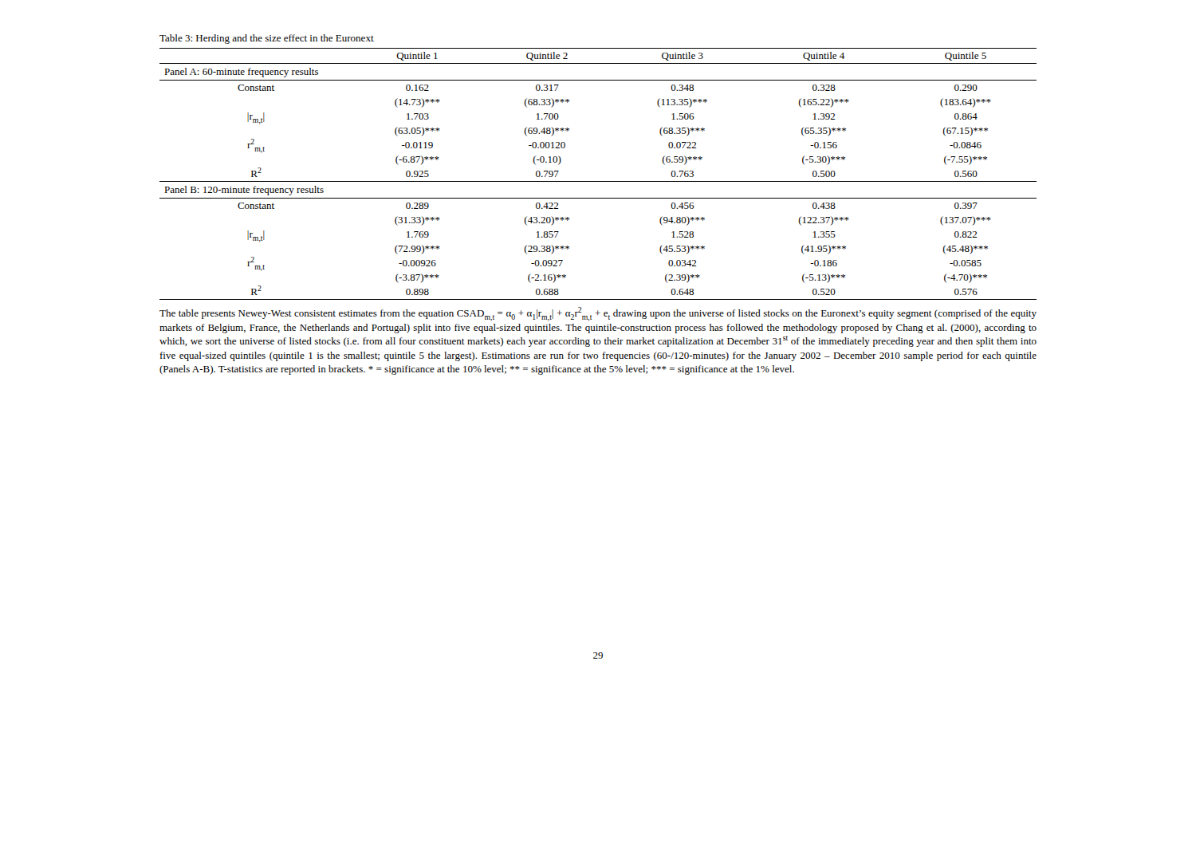Table 3: Herding and the size effect in the Euronext
| | Quintile 1 | Quintile 2 | Quintile 3 | Quintile 4 | Quintile 5 |
| --- | --- | --- | --- | --- | --- |
| Panel A: 60-minute frequency results |
| Constant | 0.162 | 0.317 | 0.348 | 0.328 | 0.290 |
| | (14.73)*** | (68.33)*** | (113.35)*** | (165.22)*** | (183.64)*** |
| /r m,t / | 1.703 | 1.700 | 1.506 | 1.392 | 0.864 |
| | (63.05)*** | (69.48)*** | (68.35)*** | (65.35)*** | (67.15)*** |
| r 2 m,t | -0.0119 | -0.00120 | 0.0722 | -0.156 | -0.0846 |
| | (-6.87)*** | (-0.10) | (6.59)*** | (-5.30)*** | (-7.55)*** |
| R 2 | 0.925 | 0.797 | 0.763 | 0.500 | 0.560 |
| Panel B: 120-minute frequency results |
| Constant | 0.289 | 0.422 | 0.456 | 0.438 | 0.397 |
| | (31.33)*** | (43.20)*** | (94.80)*** | (122.37)*** | (137.07)*** |
| /r m,t / | 1.769 | 1.857 | 1.528 | 1.355 | 0.822 |
| | (72.99)*** | (29.38)*** | (45.53)*** | (41.95)*** | (45.48)*** |
| r 2 m,t | -0.00926 | -0.0927 | 0.0342 | -0.186 | -0.0585 |
| | (-3.87)*** | (-2.16)** | (2.39)** | (-5.13)*** | (-4.70)*** |
| R 2 | 0.898 | 0.688 | 0.648 | 0.520 | 0.576 |
The table presents Newey-West consistent estimates from the equation CSADm,t = α0 + α1|rm,t| + α2r2m,t + et drawing upon the universe of listed stocks on the Euronext’s equity segment (comprised of the equity markets of Belgium, France, the Netherlands and Portugal) split into five equal-sized quintiles. The quintile-construction process has followed the methodology proposed by Chang et al. (2000), according to which, we sort the universe of listed stocks (i.e. from all four constituent markets) each year according to their market capitalization at December 31st of the immediately preceding year and then split them into five equal-sized quintiles (quintile 1 is the smallest; quintile 5 the largest). Estimations are run for two frequencies (60-/120-minutes) for the January 2002 – December 2010 sample period for each quintile (Panels A-B). T-statistics are reported in brackets. * = significance at the 10% level; ** = significance at the 5% level; *** = significance at the 1% level.
29